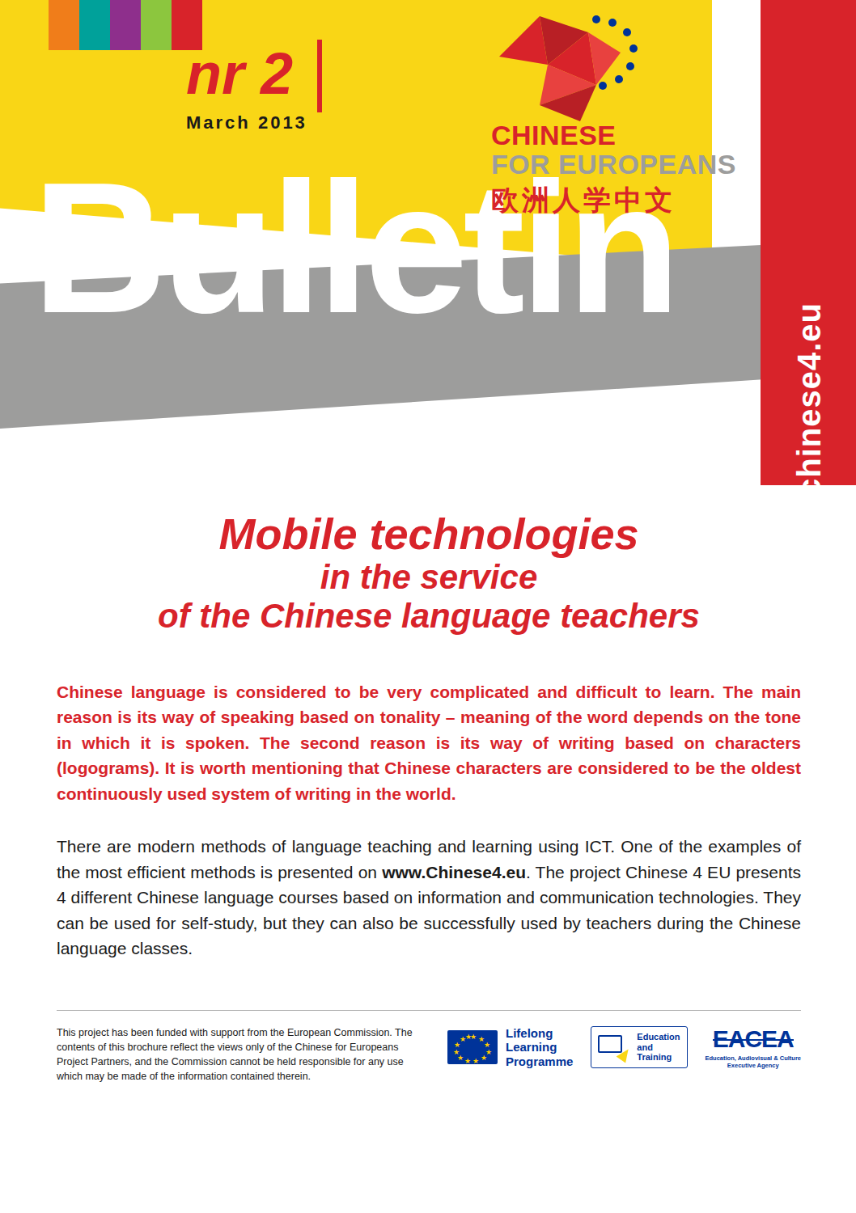nr 2
March 2013
CHINESE
FOR EUROPEANS
欧洲人学中文
Bulletin
www.chinese4.eu
Mobile technologies in the service of the Chinese language teachers
Chinese language is considered to be very complicated and difficult to learn. The main reason is its way of speaking based on tonality – meaning of the word depends on the tone in which it is spoken. The second reason is its way of writing based on characters (logograms). It is worth mentioning that Chinese characters are considered to be the oldest continuously used system of writing in the world.
There are modern methods of language teaching and learning using ICT. One of the examples of the most efficient methods is presented on www.Chinese4.eu. The project Chinese 4 EU presents 4 different Chinese language courses based on information and communication technologies. They can be used for self-study, but they can also be successfully used by teachers during the Chinese language classes.
This project has been funded with support from the European Commission. The contents of this brochure reflect the views only of the Chinese for Europeans Project Partners, and the Commission cannot be held responsible for any use which may be made of the information contained therein.
★ ★ ★ ★ ★ ★ ★ ★ ★ ★ ★ ★
Lifelong
Learning
Programme
Education
and
Training
EACEA
Education, Audiovisual & Culture
Executive Agency